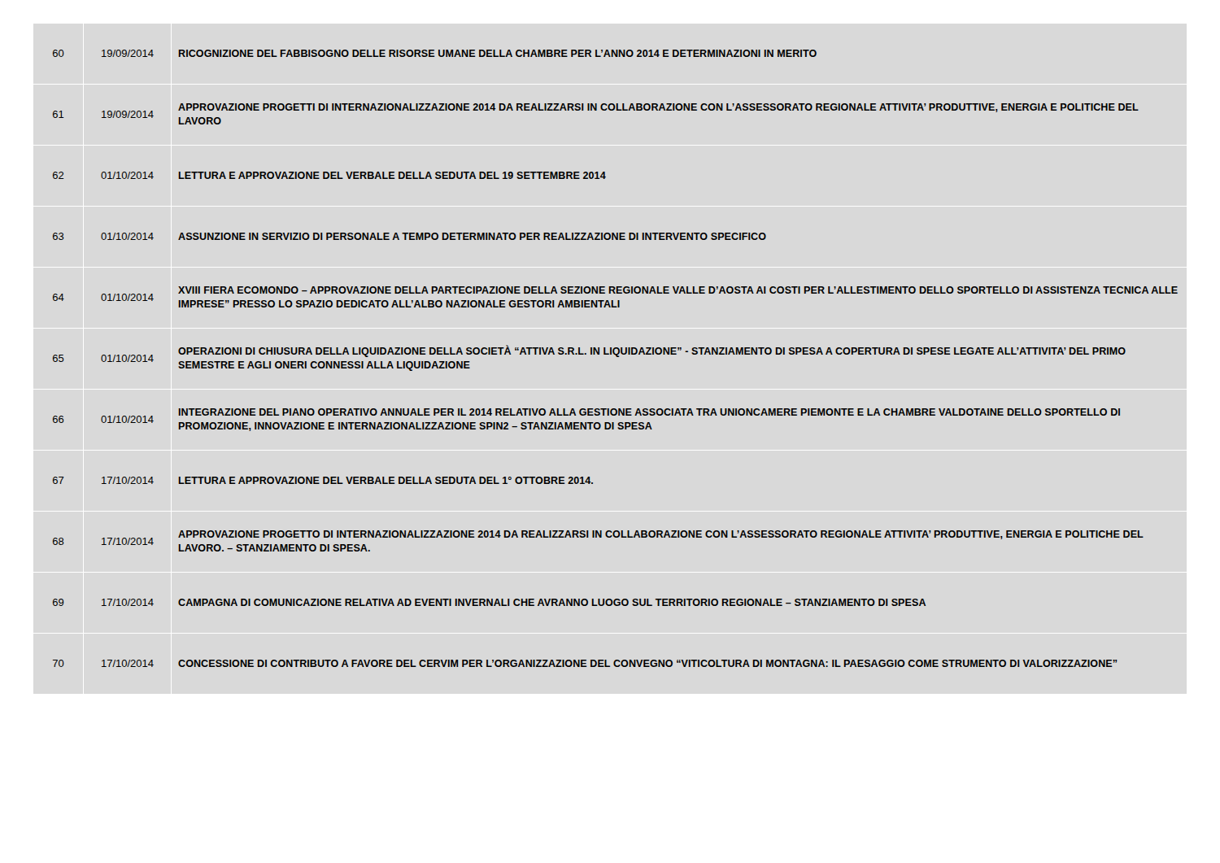| 60 | 19/09/2014 | RICOGNIZIONE DEL FABBISOGNO DELLE RISORSE UMANE DELLA CHAMBRE PER L’ANNO 2014 E DETERMINAZIONI IN MERITO |
| 61 | 19/09/2014 | APPROVAZIONE PROGETTI DI INTERNAZIONALIZZAZIONE 2014 DA REALIZZARSI IN COLLABORAZIONE CON L’ASSESSORATO REGIONALE ATTIVITA’ PRODUTTIVE, ENERGIA E POLITICHE DEL LAVORO |
| 62 | 01/10/2014 | LETTURA E APPROVAZIONE DEL VERBALE DELLA SEDUTA DEL 19 SETTEMBRE 2014 |
| 63 | 01/10/2014 | ASSUNZIONE IN SERVIZIO DI PERSONALE A TEMPO DETERMINATO PER REALIZZAZIONE DI INTERVENTO SPECIFICO |
| 64 | 01/10/2014 | XVIII FIERA ECOMONDO – APPROVAZIONE DELLA PARTECIPAZIONE DELLA SEZIONE REGIONALE VALLE D’AOSTA AI COSTI PER L’ALLESTIMENTO DELLO SPORTELLO DI ASSISTENZA TECNICA ALLE IMPRESE” PRESSO LO SPAZIO DEDICATO ALL’ALBO NAZIONALE GESTORI AMBIENTALI |
| 65 | 01/10/2014 | OPERAZIONI DI CHIUSURA DELLA LIQUIDAZIONE DELLA SOCIETÀ “ATTIVA S.R.L. IN LIQUIDAZIONE” - STANZIAMENTO DI SPESA A COPERTURA DI SPESE LEGATE ALL’ATTIVITA’ DEL PRIMO SEMESTRE E AGLI ONERI CONNESSI ALLA LIQUIDAZIONE |
| 66 | 01/10/2014 | INTEGRAZIONE DEL PIANO OPERATIVO ANNUALE PER IL 2014 RELATIVO ALLA GESTIONE ASSOCIATA TRA UNIONCAMERE PIEMONTE E LA CHAMBRE VALDOTAINE DELLO SPORTELLO DI PROMOZIONE, INNOVAZIONE E INTERNAZIONALIZZAZIONE SPIN2 – STANZIAMENTO DI SPESA |
| 67 | 17/10/2014 | LETTURA E APPROVAZIONE DEL VERBALE DELLA SEDUTA DEL 1° OTTOBRE 2014. |
| 68 | 17/10/2014 | APPROVAZIONE PROGETTO DI INTERNAZIONALIZZAZIONE 2014 DA REALIZZARSI IN COLLABORAZIONE CON L’ASSESSORATO REGIONALE ATTIVITA’ PRODUTTIVE, ENERGIA E POLITICHE DEL LAVORO. – STANZIAMENTO DI SPESA. |
| 69 | 17/10/2014 | CAMPAGNA DI COMUNICAZIONE RELATIVA AD EVENTI INVERNALI CHE AVRANNO LUOGO SUL TERRITORIO REGIONALE – STANZIAMENTO DI SPESA |
| 70 | 17/10/2014 | CONCESSIONE DI CONTRIBUTO A FAVORE DEL CERVIM PER L’ORGANIZZAZIONE DEL CONVEGNO “VITICOLTURA DI MONTAGNA: IL PAESAGGIO COME STRUMENTO DI VALORIZZAZIONE” |